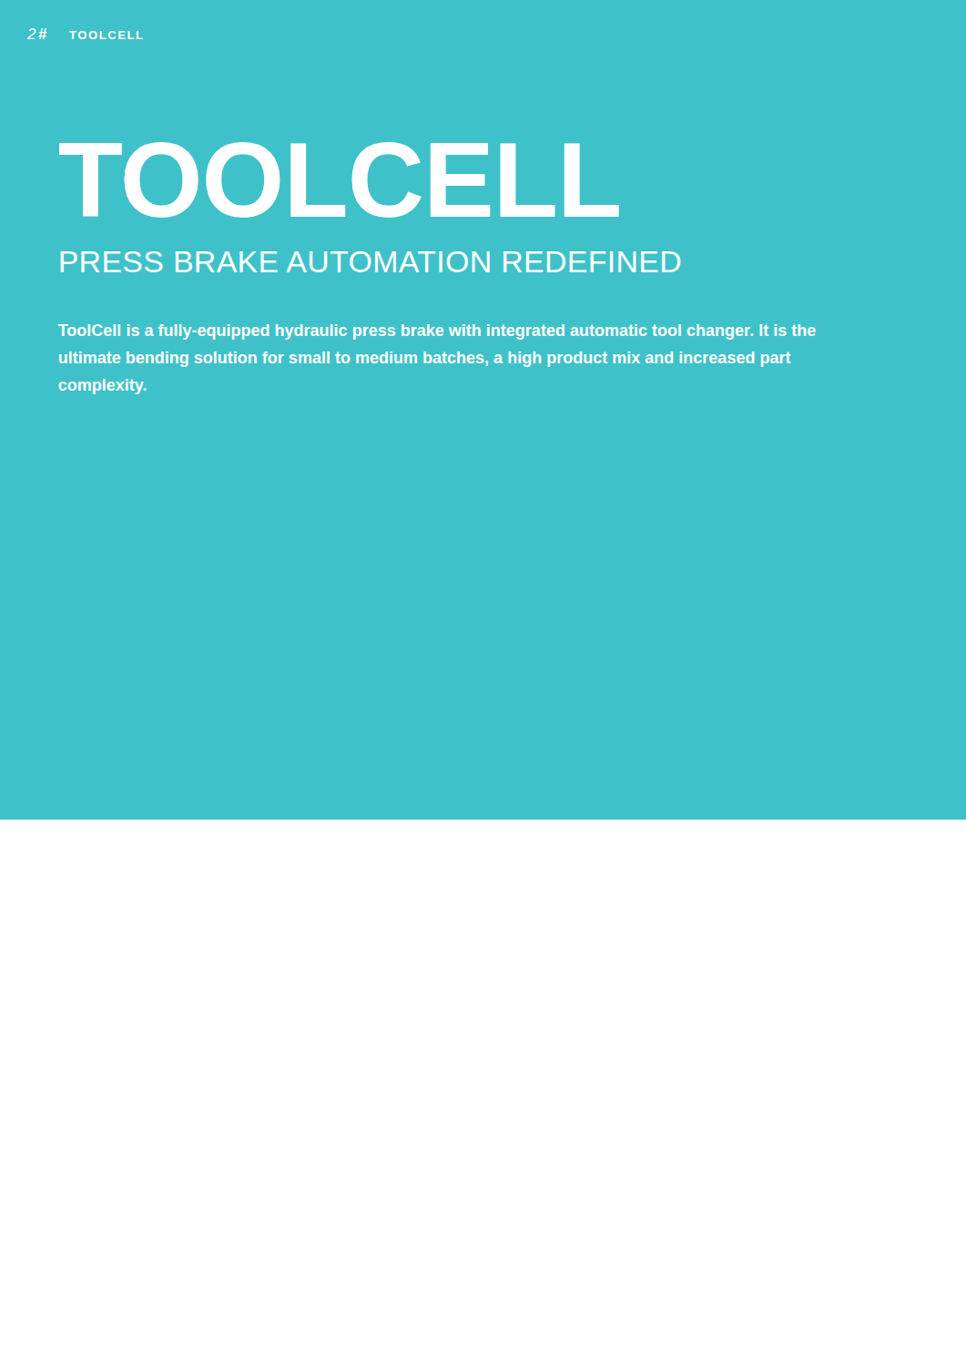2# TOOLCELL
TOOLCELL
PRESS BRAKE AUTOMATION REDEFINED
ToolCell is a fully-equipped hydraulic press brake with integrated automatic tool changer. It is the ultimate bending solution for small to medium batches, a high product mix and increased part complexity.
LVD
1
9
10
11
13
14
15
16
17